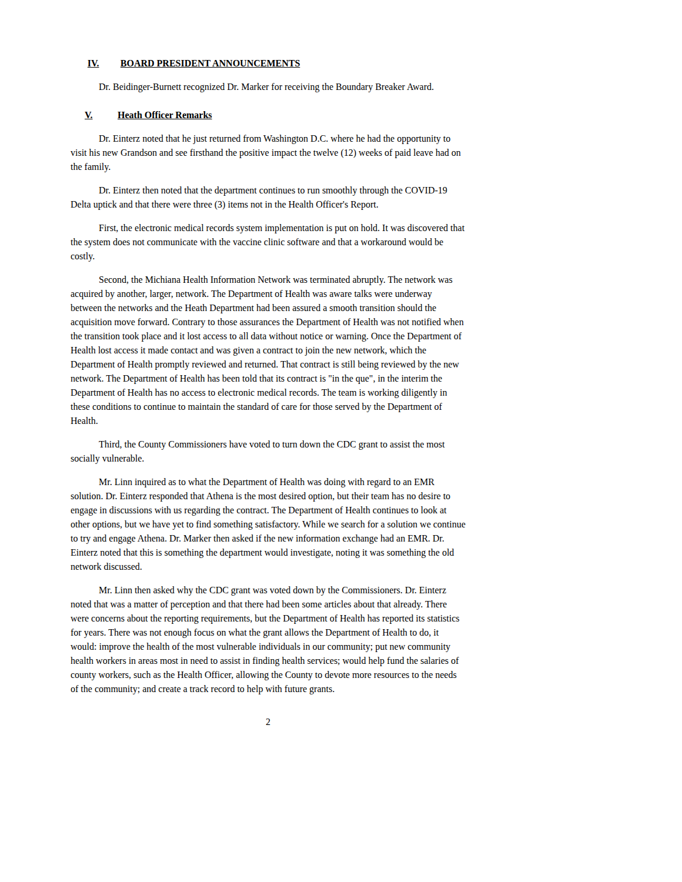IV. BOARD PRESIDENT ANNOUNCEMENTS
Dr. Beidinger-Burnett recognized Dr. Marker for receiving the Boundary Breaker Award.
V. Heath Officer Remarks
Dr. Einterz noted that he just returned from Washington D.C. where he had the opportunity to visit his new Grandson and see firsthand the positive impact the twelve (12) weeks of paid leave had on the family.
Dr. Einterz then noted that the department continues to run smoothly through the COVID-19 Delta uptick and that there were three (3) items not in the Health Officer's Report.
First, the electronic medical records system implementation is put on hold. It was discovered that the system does not communicate with the vaccine clinic software and that a workaround would be costly.
Second, the Michiana Health Information Network was terminated abruptly. The network was acquired by another, larger, network. The Department of Health was aware talks were underway between the networks and the Heath Department had been assured a smooth transition should the acquisition move forward. Contrary to those assurances the Department of Health was not notified when the transition took place and it lost access to all data without notice or warning. Once the Department of Health lost access it made contact and was given a contract to join the new network, which the Department of Health promptly reviewed and returned. That contract is still being reviewed by the new network. The Department of Health has been told that its contract is "in the que", in the interim the Department of Health has no access to electronic medical records. The team is working diligently in these conditions to continue to maintain the standard of care for those served by the Department of Health.
Third, the County Commissioners have voted to turn down the CDC grant to assist the most socially vulnerable.
Mr. Linn inquired as to what the Department of Health was doing with regard to an EMR solution. Dr. Einterz responded that Athena is the most desired option, but their team has no desire to engage in discussions with us regarding the contract. The Department of Health continues to look at other options, but we have yet to find something satisfactory. While we search for a solution we continue to try and engage Athena. Dr. Marker then asked if the new information exchange had an EMR. Dr. Einterz noted that this is something the department would investigate, noting it was something the old network discussed.
Mr. Linn then asked why the CDC grant was voted down by the Commissioners. Dr. Einterz noted that was a matter of perception and that there had been some articles about that already. There were concerns about the reporting requirements, but the Department of Health has reported its statistics for years. There was not enough focus on what the grant allows the Department of Health to do, it would: improve the health of the most vulnerable individuals in our community; put new community health workers in areas most in need to assist in finding health services; would help fund the salaries of county workers, such as the Health Officer, allowing the County to devote more resources to the needs of the community; and create a track record to help with future grants.
2